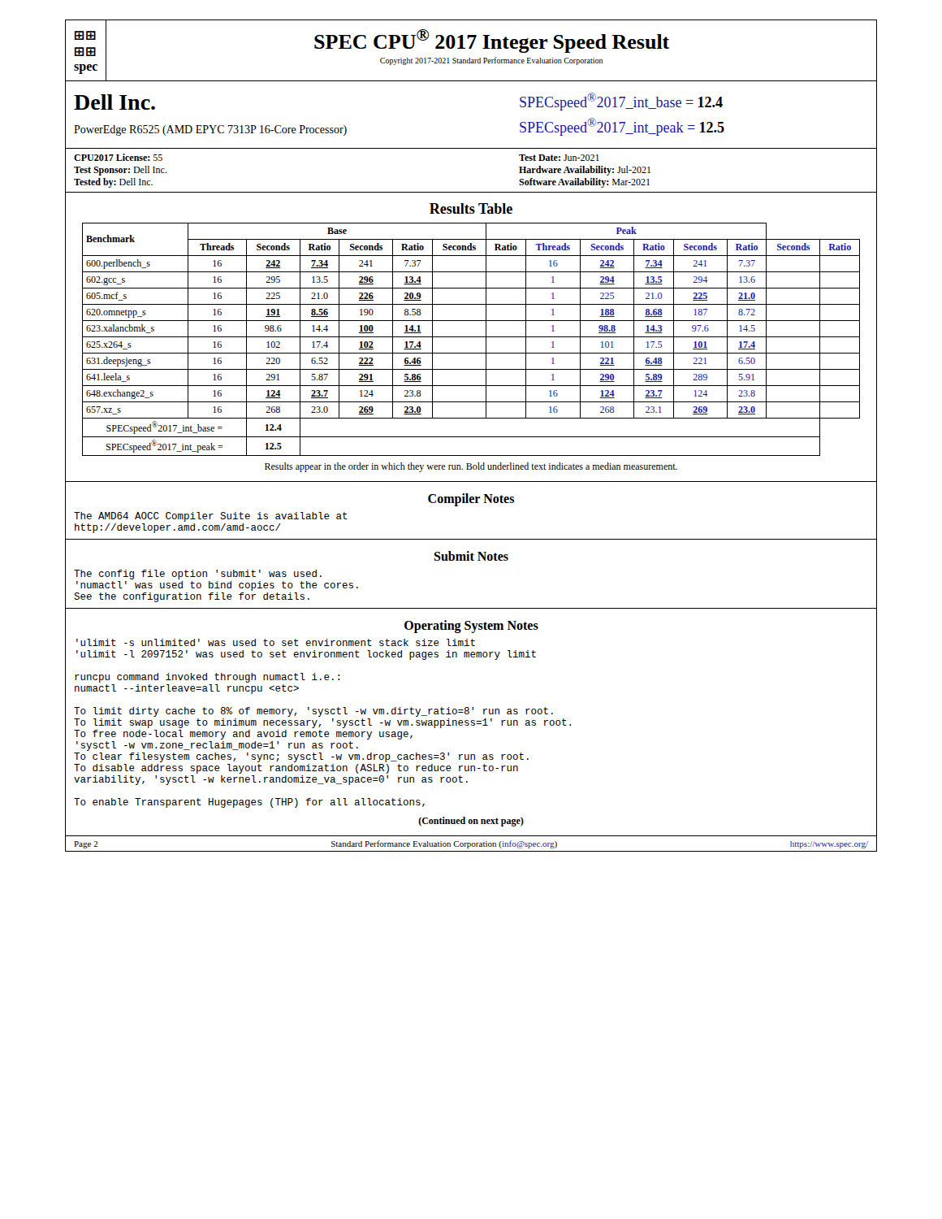⊞⊞
⊞⊞
spec
SPEC CPU® 2017 Integer Speed Result
Copyright 2017-2021 Standard Performance Evaluation Corporation
Dell Inc.
PowerEdge R6525 (AMD EPYC 7313P 16-Core Processor)
SPECspeed®2017_int_base = 12.4
SPECspeed®2017_int_peak = 12.5
CPU2017 License: 55
Test Sponsor: Dell Inc.
Tested by: Dell Inc.
Test Date: Jun-2021
Hardware Availability: Jul-2021
Software Availability: Mar-2021
Results Table
| Benchmark | Base | Peak |
| --- | --- | --- |
| Threads | Seconds | Ratio | Seconds | Ratio | Seconds | Ratio | Threads | Seconds | Ratio | Seconds | Ratio | Seconds | Ratio |
| 600.perlbench_s | 16 | 242 | 7.34 | 241 | 7.37 | | | 16 | 242 | 7.34 | 241 | 7.37 | | |
| 602.gcc_s | 16 | 295 | 13.5 | 296 | 13.4 | | | 1 | 294 | 13.5 | 294 | 13.6 | | |
| 605.mcf_s | 16 | 225 | 21.0 | 226 | 20.9 | | | 1 | 225 | 21.0 | 225 | 21.0 | | |
| 620.omnetpp_s | 16 | 191 | 8.56 | 190 | 8.58 | | | 1 | 188 | 8.68 | 187 | 8.72 | | |
| 623.xalancbmk_s | 16 | 98.6 | 14.4 | 100 | 14.1 | | | 1 | 98.8 | 14.3 | 97.6 | 14.5 | | |
| 625.x264_s | 16 | 102 | 17.4 | 102 | 17.4 | | | 1 | 101 | 17.5 | 101 | 17.4 | | |
| 631.deepsjeng_s | 16 | 220 | 6.52 | 222 | 6.46 | | | 1 | 221 | 6.48 | 221 | 6.50 | | |
| 641.leela_s | 16 | 291 | 5.87 | 291 | 5.86 | | | 1 | 290 | 5.89 | 289 | 5.91 | | |
| 648.exchange2_s | 16 | 124 | 23.7 | 124 | 23.8 | | | 16 | 124 | 23.7 | 124 | 23.8 | | |
| 657.xz_s | 16 | 268 | 23.0 | 269 | 23.0 | | | 16 | 268 | 23.1 | 269 | 23.0 | | |
| SPECspeed ® 2017_int_base = | 12.4 | |
| SPECspeed ® 2017_int_peak = | 12.5 | |
Results appear in the order in which they were run. Bold underlined text indicates a median measurement.
Compiler Notes
The AMD64 AOCC Compiler Suite is available at
http://developer.amd.com/amd-aocc/
Submit Notes
The config file option 'submit' was used.
'numactl' was used to bind copies to the cores.
See the configuration file for details.
Operating System Notes
'ulimit -s unlimited' was used to set environment stack size limit
'ulimit -l 2097152' was used to set environment locked pages in memory limit

runcpu command invoked through numactl i.e.:
numactl --interleave=all runcpu <etc>

To limit dirty cache to 8% of memory, 'sysctl -w vm.dirty_ratio=8' run as root.
To limit swap usage to minimum necessary, 'sysctl -w vm.swappiness=1' run as root.
To free node-local memory and avoid remote memory usage,
'sysctl -w vm.zone_reclaim_mode=1' run as root.
To clear filesystem caches, 'sync; sysctl -w vm.drop_caches=3' run as root.
To disable address space layout randomization (ASLR) to reduce run-to-run
variability, 'sysctl -w kernel.randomize_va_space=0' run as root.

To enable Transparent Hugepages (THP) for all allocations,
(Continued on next page)
Page 2 Standard Performance Evaluation Corporation (info@spec.org) https://www.spec.org/